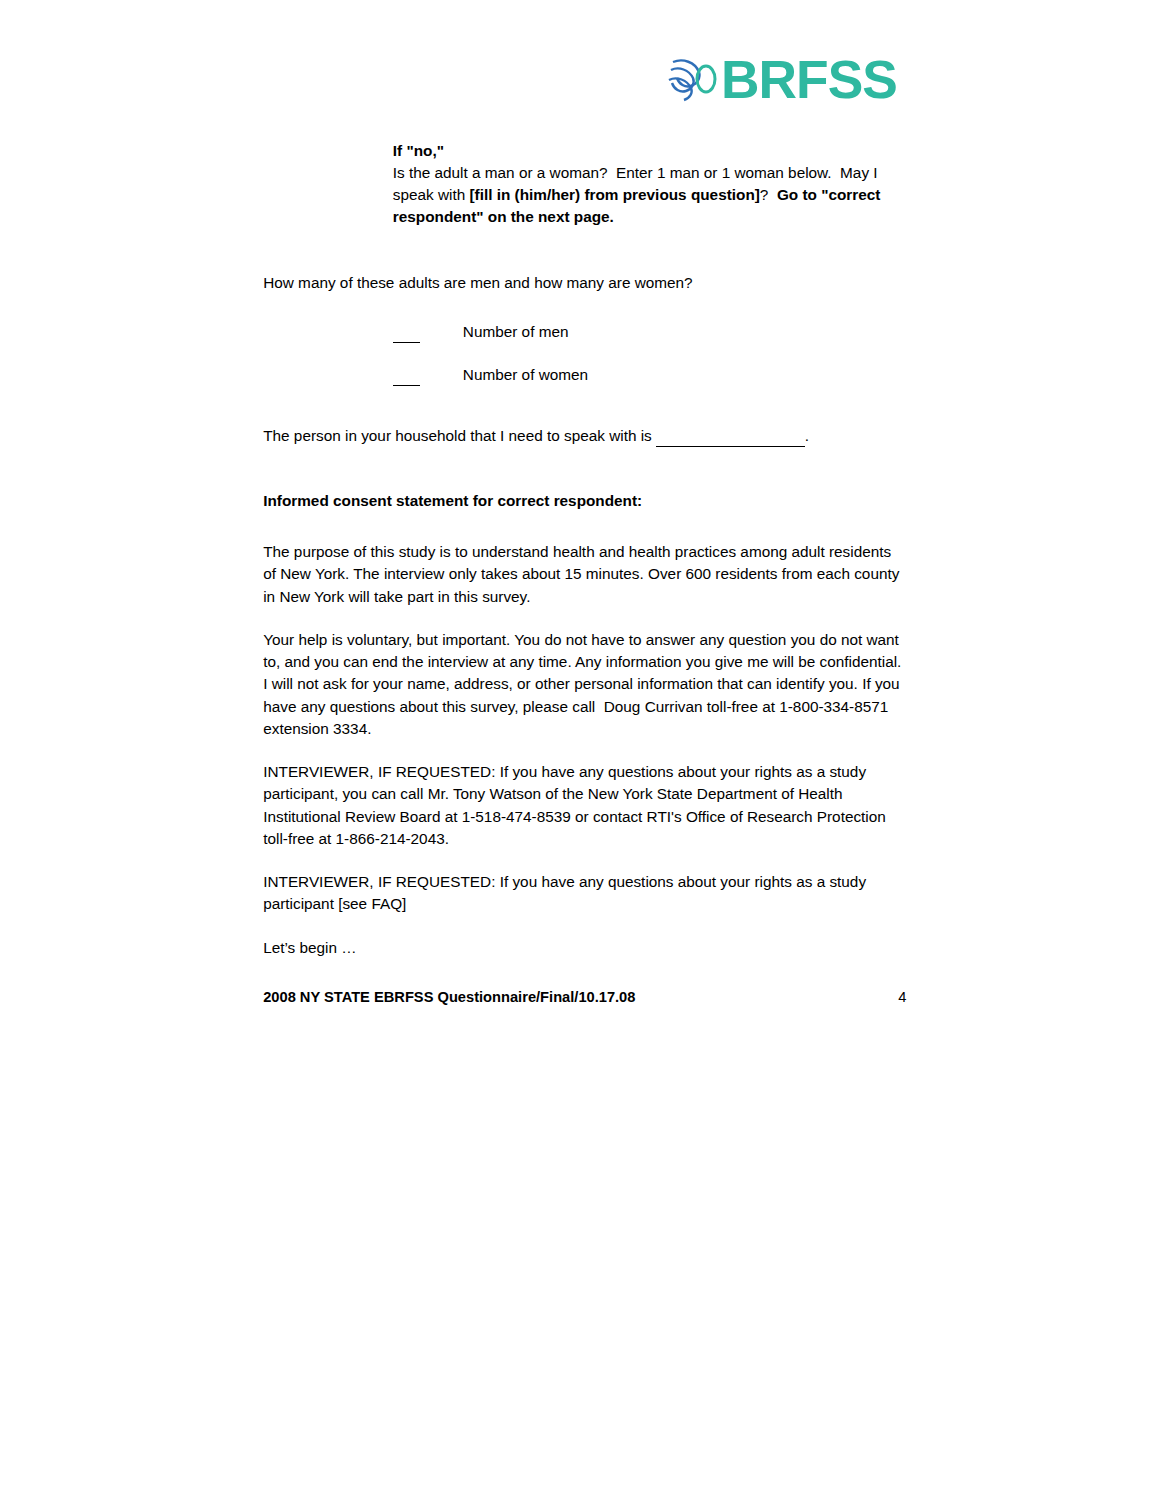BRFSS
If "no,"
Is the adult a man or a woman? Enter 1 man or 1 woman below. May I speak with [fill in (him/her) from previous question]? Go to "correct respondent" on the next page.
How many of these adults are men and how many are women?
Number of men
Number of women
The person in your household that I need to speak with is .
Informed consent statement for correct respondent:
The purpose of this study is to understand health and health practices among adult residents of New York. The interview only takes about 15 minutes. Over 600 residents from each county in New York will take part in this survey.
Your help is voluntary, but important. You do not have to answer any question you do not want to, and you can end the interview at any time. Any information you give me will be confidential. I will not ask for your name, address, or other personal information that can identify you. If you have any questions about this survey, please call Doug Currivan toll-free at 1-800-334-8571 extension 3334.
INTERVIEWER, IF REQUESTED: If you have any questions about your rights as a study participant, you can call Mr. Tony Watson of the New York State Department of Health Institutional Review Board at 1-518-474-8539 or contact RTI's Office of Research Protection toll-free at 1-866-214-2043.
INTERVIEWER, IF REQUESTED: If you have any questions about your rights as a study participant [see FAQ]
Let’s begin …
4 2008 NY STATE EBRFSS Questionnaire/Final/10.17.08